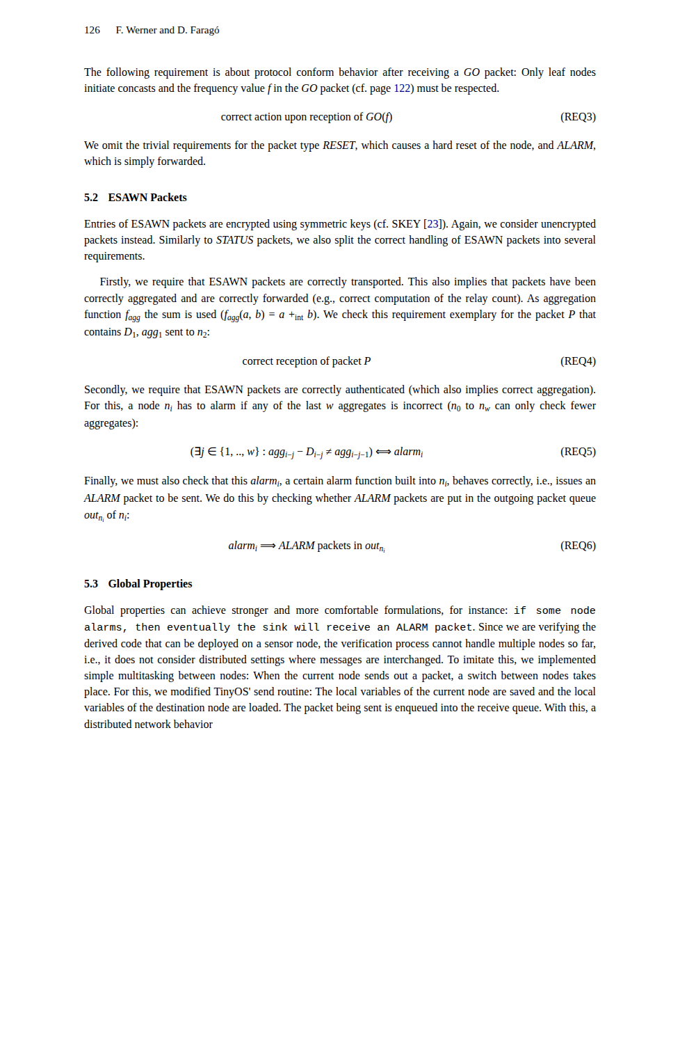126 F. Werner and D. Faragó
The following requirement is about protocol conform behavior after receiving a GO packet: Only leaf nodes initiate concasts and the frequency value f in the GO packet (cf. page 122) must be respected.
correct action upon reception of GO(f) (REQ3)
We omit the trivial requirements for the packet type RESET, which causes a hard reset of the node, and ALARM, which is simply forwarded.
5.2 ESAWN Packets
Entries of ESAWN packets are encrypted using symmetric keys (cf. SKEY [23]). Again, we consider unencrypted packets instead. Similarly to STATUS packets, we also split the correct handling of ESAWN packets into several requirements.
Firstly, we require that ESAWN packets are correctly transported. This also implies that packets have been correctly aggregated and are correctly forwarded (e.g., correct computation of the relay count). As aggregation function fagg the sum is used (fagg(a, b) = a +int b). We check this requirement exemplary for the packet P that contains D1, agg1 sent to n2:
correct reception of packet P (REQ4)
Secondly, we require that ESAWN packets are correctly authenticated (which also implies correct aggregation). For this, a node ni has to alarm if any of the last w aggregates is incorrect (n0 to nw can only check fewer aggregates):
(∃j ∈ {1, .., w} : aggi−j − Di−j ≠ aggi−j−1) ⟺ alarmi (REQ5)
Finally, we must also check that this alarmi, a certain alarm function built into ni, behaves correctly, i.e., issues an ALARM packet to be sent. We do this by checking whether ALARM packets are put in the outgoing packet queue outni of ni:
alarmi ⟹ ALARM packets in outni (REQ6)
5.3 Global Properties
Global properties can achieve stronger and more comfortable formulations, for instance: if some node alarms, then eventually the sink will receive an ALARM packet. Since we are verifying the derived code that can be deployed on a sensor node, the verification process cannot handle multiple nodes so far, i.e., it does not consider distributed settings where messages are interchanged. To imitate this, we implemented simple multitasking between nodes: When the current node sends out a packet, a switch between nodes takes place. For this, we modified TinyOS' send routine: The local variables of the current node are saved and the local variables of the destination node are loaded. The packet being sent is enqueued into the receive queue. With this, a distributed network behavior